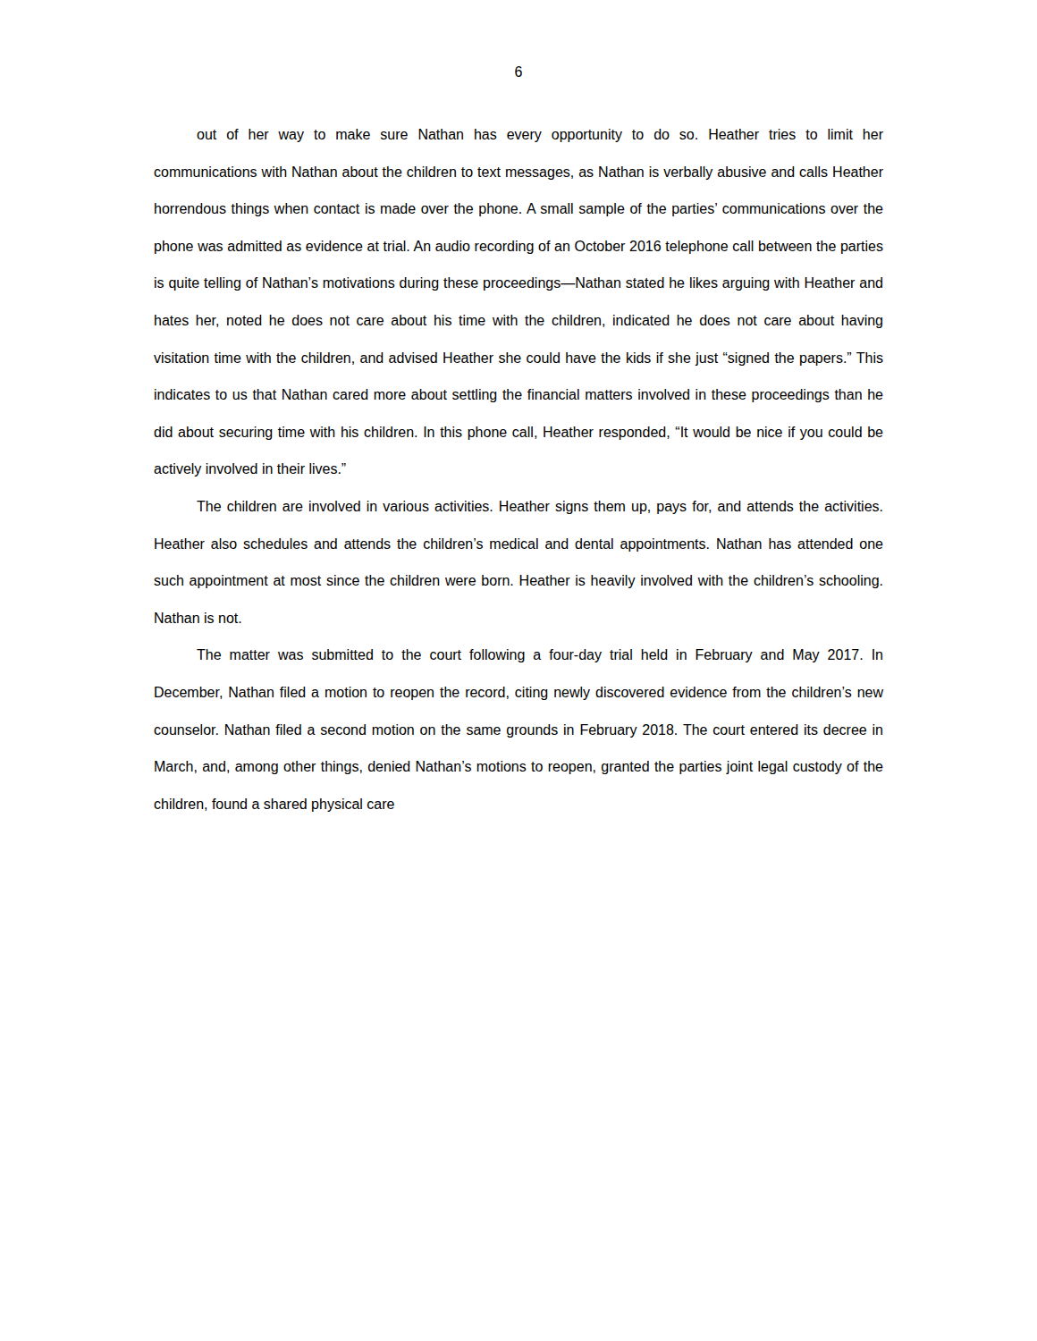6
out of her way to make sure Nathan has every opportunity to do so. Heather tries to limit her communications with Nathan about the children to text messages, as Nathan is verbally abusive and calls Heather horrendous things when contact is made over the phone. A small sample of the parties’ communications over the phone was admitted as evidence at trial. An audio recording of an October 2016 telephone call between the parties is quite telling of Nathan’s motivations during these proceedings—Nathan stated he likes arguing with Heather and hates her, noted he does not care about his time with the children, indicated he does not care about having visitation time with the children, and advised Heather she could have the kids if she just “signed the papers.” This indicates to us that Nathan cared more about settling the financial matters involved in these proceedings than he did about securing time with his children. In this phone call, Heather responded, “It would be nice if you could be actively involved in their lives.”
The children are involved in various activities. Heather signs them up, pays for, and attends the activities. Heather also schedules and attends the children’s medical and dental appointments. Nathan has attended one such appointment at most since the children were born. Heather is heavily involved with the children’s schooling. Nathan is not.
The matter was submitted to the court following a four-day trial held in February and May 2017. In December, Nathan filed a motion to reopen the record, citing newly discovered evidence from the children’s new counselor. Nathan filed a second motion on the same grounds in February 2018. The court entered its decree in March, and, among other things, denied Nathan’s motions to reopen, granted the parties joint legal custody of the children, found a shared physical care